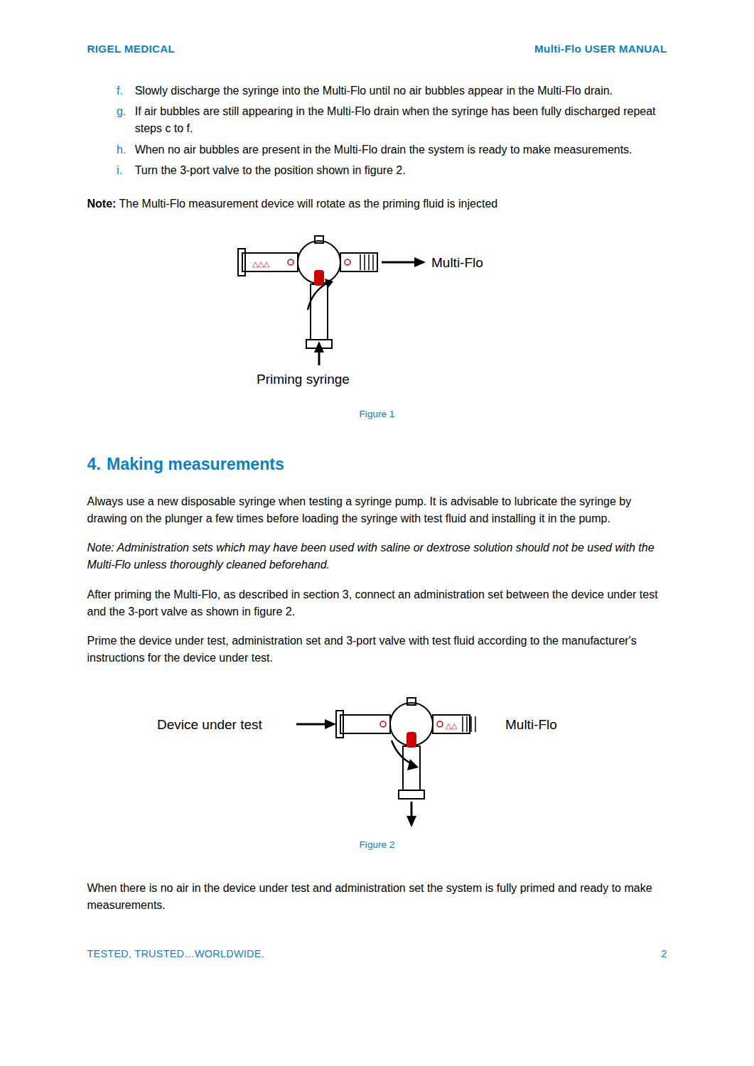RIGEL MEDICAL Multi-Flo USER MANUAL
f. Slowly discharge the syringe into the Multi-Flo until no air bubbles appear in the Multi-Flo drain.
g. If air bubbles are still appearing in the Multi-Flo drain when the syringe has been fully discharged repeat steps c to f.
h. When no air bubbles are present in the Multi-Flo drain the system is ready to make measurements.
i. Turn the 3-port valve to the position shown in figure 2.
Note: The Multi-Flo measurement device will rotate as the priming fluid is injected
△△△ Multi-Flo Priming syringe
Figure 1
4. Making measurements
Always use a new disposable syringe when testing a syringe pump. It is advisable to lubricate the syringe by drawing on the plunger a few times before loading the syringe with test fluid and installing it in the pump.
Note: Administration sets which may have been used with saline or dextrose solution should not be used with the Multi-Flo unless thoroughly cleaned beforehand.
After priming the Multi-Flo, as described in section 3, connect an administration set between the device under test and the 3-port valve as shown in figure 2.
Prime the device under test, administration set and 3-port valve with test fluid according to the manufacturer's instructions for the device under test.
Device under test △△ Multi-Flo
Figure 2
When there is no air in the device under test and administration set the system is fully primed and ready to make measurements.
TESTED, TRUSTED…WORLDWIDE. 2